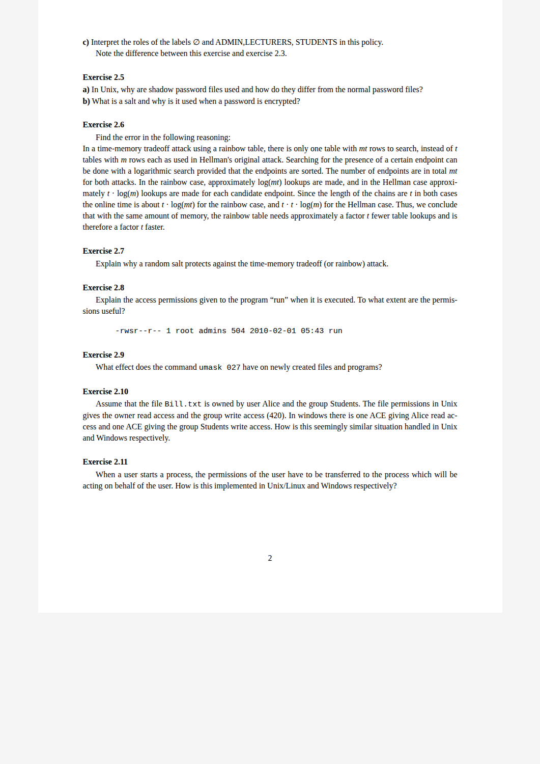c) Interpret the roles of the labels ∅ and ADMIN,LECTURERS, STUDENTS in this policy.
Note the difference between this exercise and exercise 2.3.
Exercise 2.5
a) In Unix, why are shadow password files used and how do they differ from the normal password files?
b) What is a salt and why is it used when a password is encrypted?
Exercise 2.6
Find the error in the following reasoning:
In a time-memory tradeoff attack using a rainbow table, there is only one table with mt rows to search, instead of t tables with m rows each as used in Hellman's original attack. Searching for the presence of a certain endpoint can be done with a logarithmic search provided that the endpoints are sorted. The number of endpoints are in total mt for both attacks. In the rainbow case, approximately log(mt) lookups are made, and in the Hellman case approximately t · log(m) lookups are made for each candidate endpoint. Since the length of the chains are t in both cases the online time is about t · log(mt) for the rainbow case, and t · t · log(m) for the Hellman case. Thus, we conclude that with the same amount of memory, the rainbow table needs approximately a factor t fewer table lookups and is therefore a factor t faster.
Exercise 2.7
Explain why a random salt protects against the time-memory tradeoff (or rainbow) attack.
Exercise 2.8
Explain the access permissions given to the program “run” when it is executed. To what extent are the permissions useful?
-rwsr--r-- 1 root admins 504 2010-02-01 05:43 run
Exercise 2.9
What effect does the command umask 027 have on newly created files and programs?
Exercise 2.10
Assume that the file Bill.txt is owned by user Alice and the group Students. The file permissions in Unix gives the owner read access and the group write access (420). In windows there is one ACE giving Alice read access and one ACE giving the group Students write access. How is this seemingly similar situation handled in Unix and Windows respectively.
Exercise 2.11
When a user starts a process, the permissions of the user have to be transferred to the process which will be acting on behalf of the user. How is this implemented in Unix/Linux and Windows respectively?
2